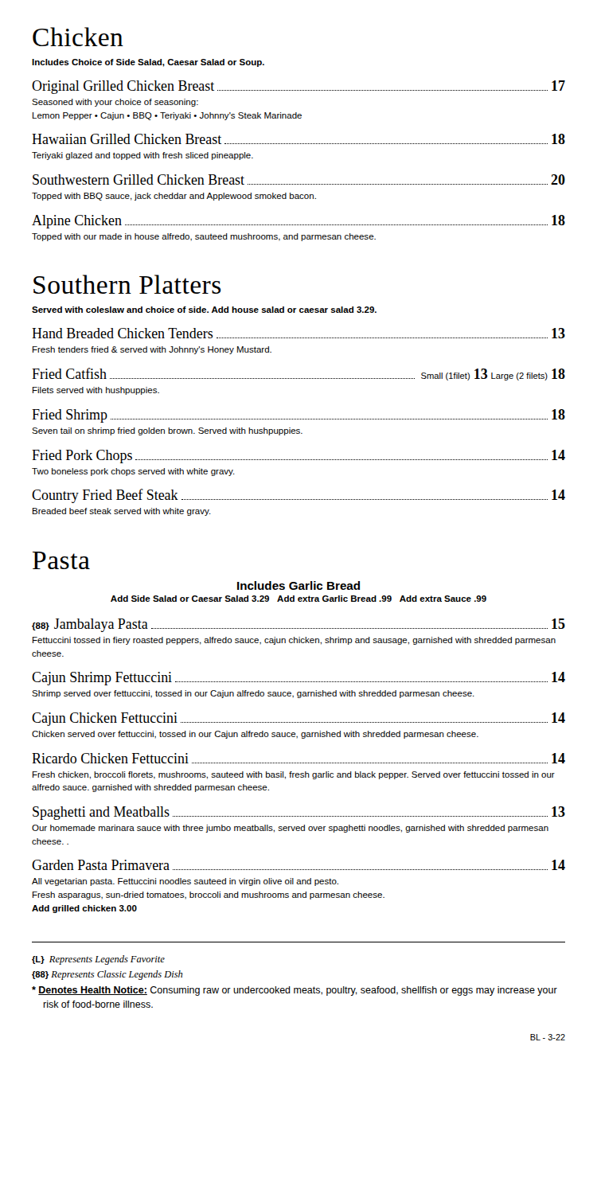Chicken
Includes Choice of Side Salad, Caesar Salad or Soup.
Original Grilled Chicken Breast 17
Seasoned with your choice of seasoning:
Lemon Pepper • Cajun • BBQ • Teriyaki • Johnny's Steak Marinade
Hawaiian Grilled Chicken Breast 18
Teriyaki glazed and topped with fresh sliced pineapple.
Southwestern Grilled Chicken Breast 20
Topped with BBQ sauce, jack cheddar and Applewood smoked bacon.
Alpine Chicken 18
Topped with our made in house alfredo, sauteed mushrooms, and parmesan cheese.
Southern Platters
Served with coleslaw and choice of side. Add house salad or caesar salad 3.29.
Hand Breaded Chicken Tenders 13
Fresh tenders fried & served with Johnny's Honey Mustard.
Fried Catfish Small (1filet) 13 Large (2 filets) 18
Filets served with hushpuppies.
Fried Shrimp 18
Seven tail on shrimp fried golden brown. Served with hushpuppies.
Fried Pork Chops 14
Two boneless pork chops served with white gravy.
Country Fried Beef Steak 14
Breaded beef steak served with white gravy.
Pasta
Includes Garlic Bread
Add Side Salad or Caesar Salad 3.29 Add extra Garlic Bread .99 Add extra Sauce .99
{88} Jambalaya Pasta 15
Fettuccini tossed in fiery roasted peppers, alfredo sauce, cajun chicken, shrimp and sausage, garnished with shredded parmesan cheese.
Cajun Shrimp Fettuccini 14
Shrimp served over fettuccini, tossed in our Cajun alfredo sauce, garnished with shredded parmesan cheese.
Cajun Chicken Fettuccini 14
Chicken served over fettuccini, tossed in our Cajun alfredo sauce, garnished with shredded parmesan cheese.
Ricardo Chicken Fettuccini 14
Fresh chicken, broccoli florets, mushrooms, sauteed with basil, fresh garlic and black pepper. Served over fettuccini tossed in our alfredo sauce. garnished with shredded parmesan cheese.
Spaghetti and Meatballs 13
Our homemade marinara sauce with three jumbo meatballs, served over spaghetti noodles, garnished with shredded parmesan cheese. .
Garden Pasta Primavera 14
All vegetarian pasta. Fettuccini noodles sauteed in virgin olive oil and pesto.
Fresh asparagus, sun-dried tomatoes, broccoli and mushrooms and parmesan cheese.
Add grilled chicken 3.00
{L} Represents Legends Favorite
{88} Represents Classic Legends Dish
* Denotes Health Notice: Consuming raw or undercooked meats, poultry, seafood, shellfish or eggs may increase your risk of food-borne illness.
BL - 3-22